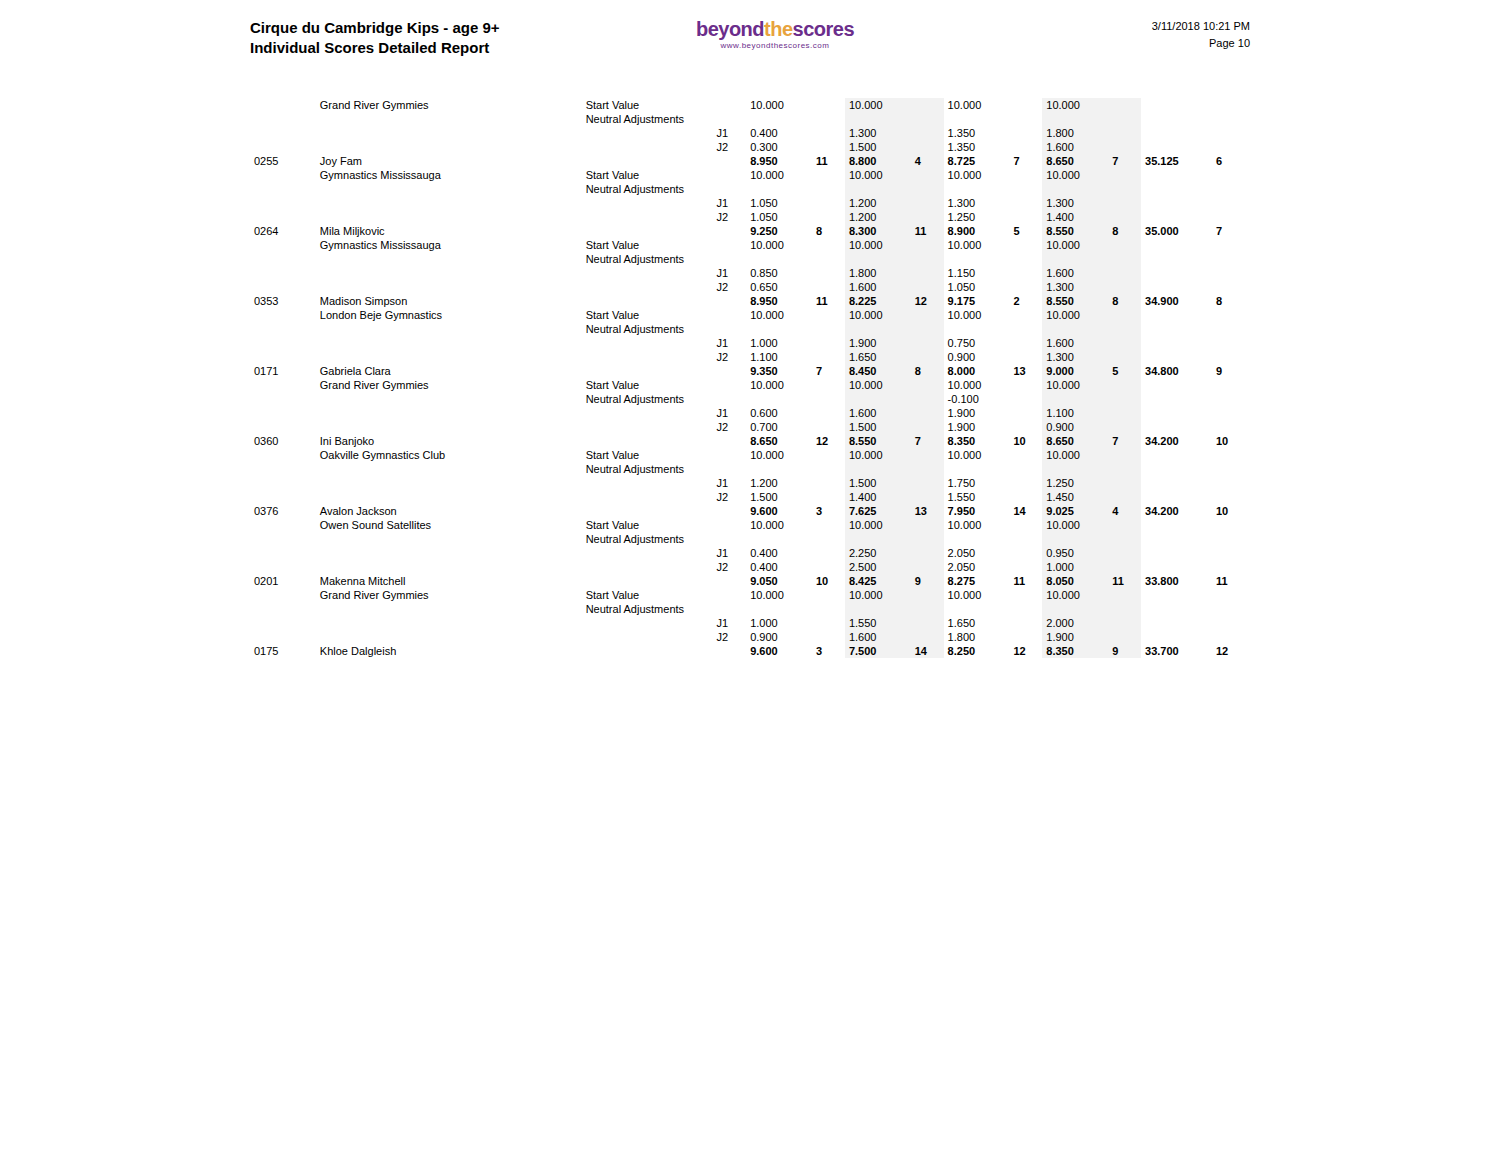Cirque du Cambridge Kips - age 9+
Individual Scores Detailed Report
beyondthescores
www.beyondthescores.com
3/11/2018 10:21 PM
Page 10
| | Grand River Gymmies | Start Value | 10.000 | | 10.000 | | 10.000 | | 10.000 | | | |
| | | Neutral Adjustments | | | | | | | | | | |
| | | J1 | 0.400 | | 1.300 | | 1.350 | | 1.800 | | | |
| | | J2 | 0.300 | | 1.500 | | 1.350 | | 1.600 | | | |
| 0255 | Joy Fam | | 8.950 | 11 | 8.800 | 4 | 8.725 | 7 | 8.650 | 7 | 35.125 | 6 |
| | Gymnastics Mississauga | Start Value | 10.000 | | 10.000 | | 10.000 | | 10.000 | | | |
| | | Neutral Adjustments | | | | | | | | | | |
| | | J1 | 1.050 | | 1.200 | | 1.300 | | 1.300 | | | |
| | | J2 | 1.050 | | 1.200 | | 1.250 | | 1.400 | | | |
| 0264 | Mila Miljkovic | | 9.250 | 8 | 8.300 | 11 | 8.900 | 5 | 8.550 | 8 | 35.000 | 7 |
| | Gymnastics Mississauga | Start Value | 10.000 | | 10.000 | | 10.000 | | 10.000 | | | |
| | | Neutral Adjustments | | | | | | | | | | |
| | | J1 | 0.850 | | 1.800 | | 1.150 | | 1.600 | | | |
| | | J2 | 0.650 | | 1.600 | | 1.050 | | 1.300 | | | |
| 0353 | Madison Simpson | | 8.950 | 11 | 8.225 | 12 | 9.175 | 2 | 8.550 | 8 | 34.900 | 8 |
| | London Beje Gymnastics | Start Value | 10.000 | | 10.000 | | 10.000 | | 10.000 | | | |
| | | Neutral Adjustments | | | | | | | | | | |
| | | J1 | 1.000 | | 1.900 | | 0.750 | | 1.600 | | | |
| | | J2 | 1.100 | | 1.650 | | 0.900 | | 1.300 | | | |
| 0171 | Gabriela Clara | | 9.350 | 7 | 8.450 | 8 | 8.000 | 13 | 9.000 | 5 | 34.800 | 9 |
| | Grand River Gymmies | Start Value | 10.000 | | 10.000 | | 10.000 | | 10.000 | | | |
| | | Neutral Adjustments | | | | | -0.100 | | | | | |
| | | J1 | 0.600 | | 1.600 | | 1.900 | | 1.100 | | | |
| | | J2 | 0.700 | | 1.500 | | 1.900 | | 0.900 | | | |
| 0360 | Ini Banjoko | | 8.650 | 12 | 8.550 | 7 | 8.350 | 10 | 8.650 | 7 | 34.200 | 10 |
| | Oakville Gymnastics Club | Start Value | 10.000 | | 10.000 | | 10.000 | | 10.000 | | | |
| | | Neutral Adjustments | | | | | | | | | | |
| | | J1 | 1.200 | | 1.500 | | 1.750 | | 1.250 | | | |
| | | J2 | 1.500 | | 1.400 | | 1.550 | | 1.450 | | | |
| 0376 | Avalon Jackson | | 9.600 | 3 | 7.625 | 13 | 7.950 | 14 | 9.025 | 4 | 34.200 | 10 |
| | Owen Sound Satellites | Start Value | 10.000 | | 10.000 | | 10.000 | | 10.000 | | | |
| | | Neutral Adjustments | | | | | | | | | | |
| | | J1 | 0.400 | | 2.250 | | 2.050 | | 0.950 | | | |
| | | J2 | 0.400 | | 2.500 | | 2.050 | | 1.000 | | | |
| 0201 | Makenna Mitchell | | 9.050 | 10 | 8.425 | 9 | 8.275 | 11 | 8.050 | 11 | 33.800 | 11 |
| | Grand River Gymmies | Start Value | 10.000 | | 10.000 | | 10.000 | | 10.000 | | | |
| | | Neutral Adjustments | | | | | | | | | | |
| | | J1 | 1.000 | | 1.550 | | 1.650 | | 2.000 | | | |
| | | J2 | 0.900 | | 1.600 | | 1.800 | | 1.900 | | | |
| 0175 | Khloe Dalgleish | | 9.600 | 3 | 7.500 | 14 | 8.250 | 12 | 8.350 | 9 | 33.700 | 12 |